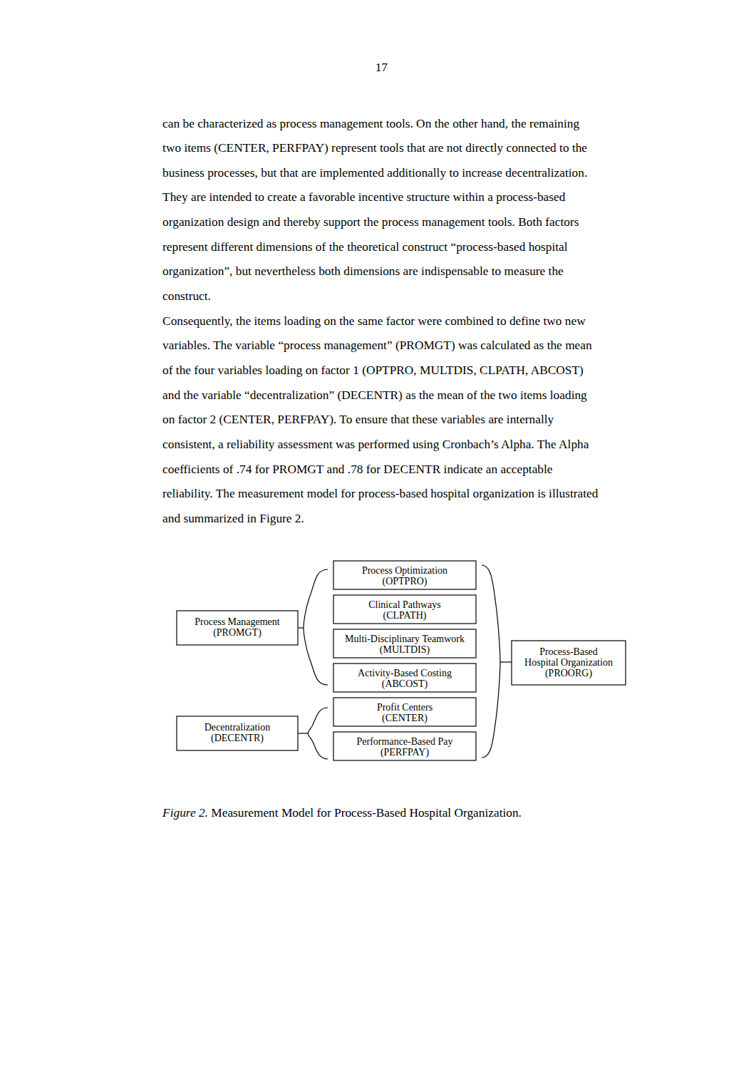17
can be characterized as process management tools. On the other hand, the remaining two items (CENTER, PERFPAY) represent tools that are not directly connected to the business processes, but that are implemented additionally to increase decentralization. They are intended to create a favorable incentive structure within a process-based organization design and thereby support the process management tools. Both factors represent different dimensions of the theoretical construct “process-based hospital organization”, but nevertheless both dimensions are indispensable to measure the construct.
Consequently, the items loading on the same factor were combined to define two new variables. The variable “process management” (PROMGT) was calculated as the mean of the four variables loading on factor 1 (OPTPRO, MULTDIS, CLPATH, ABCOST) and the variable “decentralization” (DECENTR) as the mean of the two items loading on factor 2 (CENTER, PERFPAY). To ensure that these variables are internally consistent, a reliability assessment was performed using Cronbach’s Alpha. The Alpha coefficients of .74 for PROMGT and .78 for DECENTR indicate an acceptable reliability. The measurement model for process-based hospital organization is illustrated and summarized in Figure 2.
Process Optimization (OPTPRO) Clinical Pathways (CLPATH) Multi-Disciplinary Teamwork (MULTDIS) Activity-Based Costing (ABCOST) Profit Centers (CENTER) Performance-Based Pay (PERFPAY) Process Management (PROMGT) Decentralization (DECENTR) Process-Based Hospital Organization (PROORG)
Figure 2. Measurement Model for Process-Based Hospital Organization.